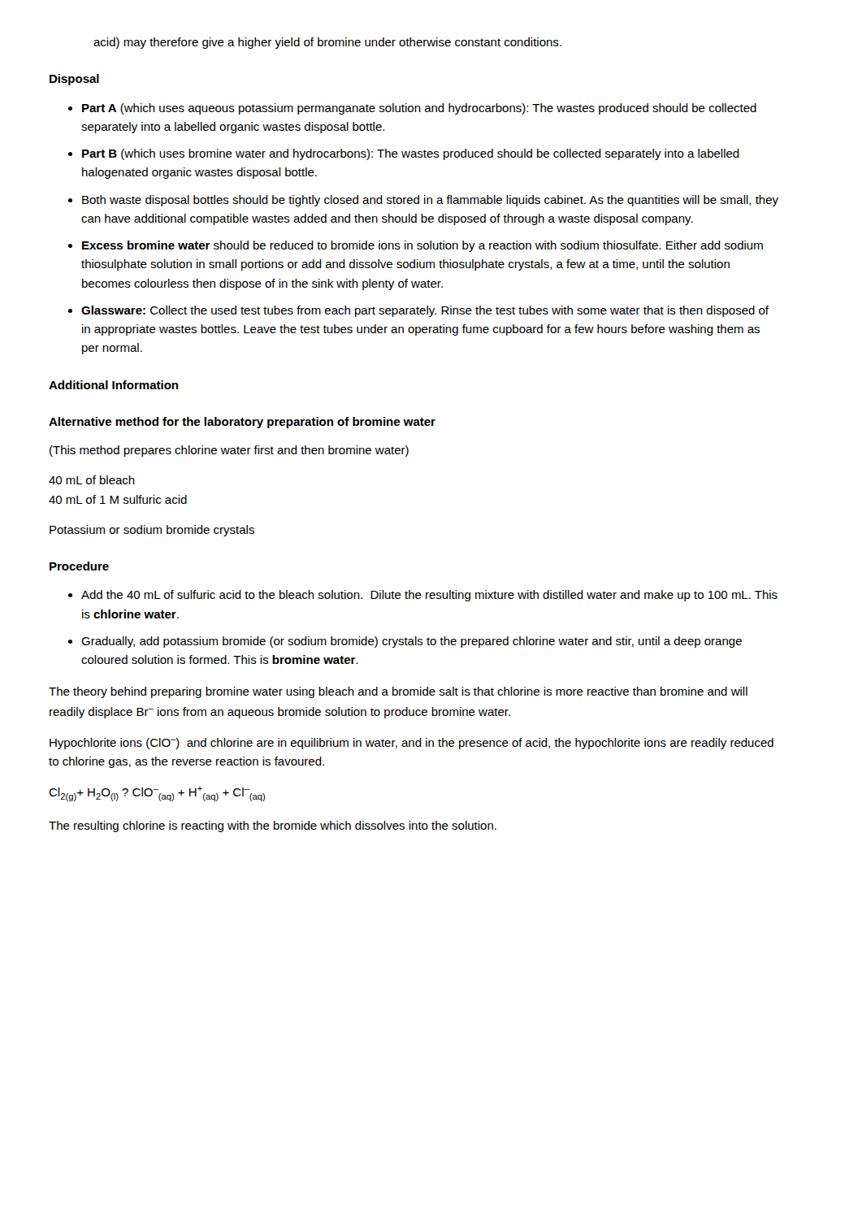acid) may therefore give a higher yield of bromine under otherwise constant conditions.
Disposal
Part A (which uses aqueous potassium permanganate solution and hydrocarbons): The wastes produced should be collected separately into a labelled organic wastes disposal bottle.
Part B (which uses bromine water and hydrocarbons): The wastes produced should be collected separately into a labelled halogenated organic wastes disposal bottle.
Both waste disposal bottles should be tightly closed and stored in a flammable liquids cabinet. As the quantities will be small, they can have additional compatible wastes added and then should be disposed of through a waste disposal company.
Excess bromine water should be reduced to bromide ions in solution by a reaction with sodium thiosulfate. Either add sodium thiosulphate solution in small portions or add and dissolve sodium thiosulphate crystals, a few at a time, until the solution becomes colourless then dispose of in the sink with plenty of water.
Glassware: Collect the used test tubes from each part separately. Rinse the test tubes with some water that is then disposed of in appropriate wastes bottles. Leave the test tubes under an operating fume cupboard for a few hours before washing them as per normal.
Additional Information
Alternative method for the laboratory preparation of bromine water
(This method prepares chlorine water first and then bromine water)
40 mL of bleach
40 mL of 1 M sulfuric acid
Potassium or sodium bromide crystals
Procedure
Add the 40 mL of sulfuric acid to the bleach solution. Dilute the resulting mixture with distilled water and make up to 100 mL. This is chlorine water.
Gradually, add potassium bromide (or sodium bromide) crystals to the prepared chlorine water and stir, until a deep orange coloured solution is formed. This is bromine water.
The theory behind preparing bromine water using bleach and a bromide salt is that chlorine is more reactive than bromine and will readily displace Br– ions from an aqueous bromide solution to produce bromine water.
Hypochlorite ions (ClO–) and chlorine are in equilibrium in water, and in the presence of acid, the hypochlorite ions are readily reduced to chlorine gas, as the reverse reaction is favoured.
Cl2(g)+ H2O(l) ? ClO–(aq) + H+(aq) + Cl–(aq)
The resulting chlorine is reacting with the bromide which dissolves into the solution.